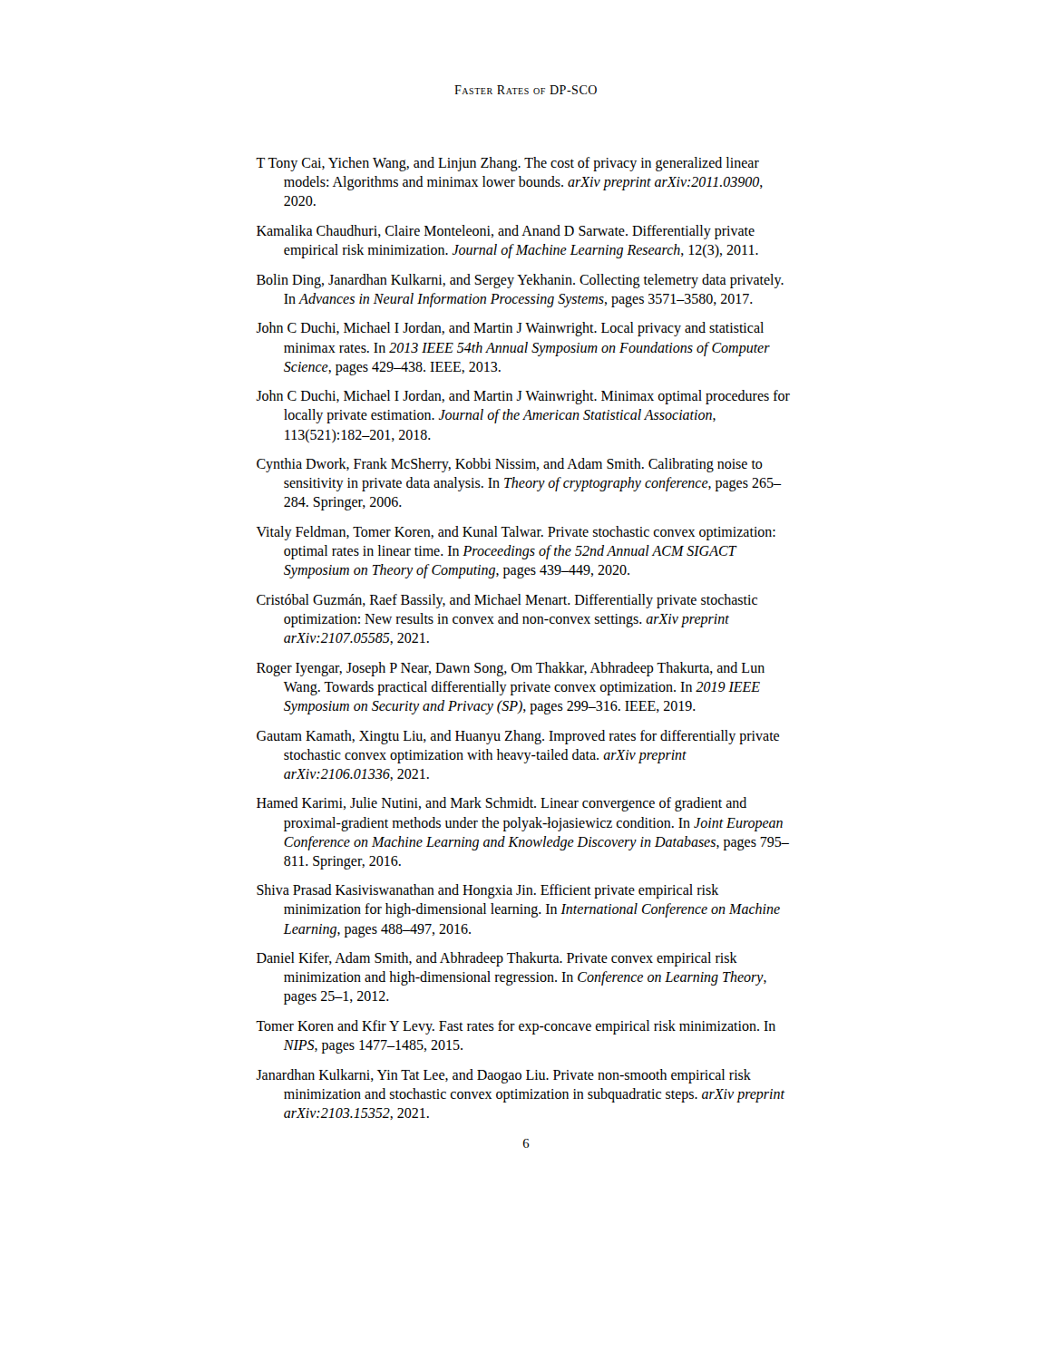Faster Rates of DP-SCO
T Tony Cai, Yichen Wang, and Linjun Zhang. The cost of privacy in generalized linear models: Algorithms and minimax lower bounds. arXiv preprint arXiv:2011.03900, 2020.
Kamalika Chaudhuri, Claire Monteleoni, and Anand D Sarwate. Differentially private empirical risk minimization. Journal of Machine Learning Research, 12(3), 2011.
Bolin Ding, Janardhan Kulkarni, and Sergey Yekhanin. Collecting telemetry data privately. In Advances in Neural Information Processing Systems, pages 3571–3580, 2017.
John C Duchi, Michael I Jordan, and Martin J Wainwright. Local privacy and statistical minimax rates. In 2013 IEEE 54th Annual Symposium on Foundations of Computer Science, pages 429–438. IEEE, 2013.
John C Duchi, Michael I Jordan, and Martin J Wainwright. Minimax optimal procedures for locally private estimation. Journal of the American Statistical Association, 113(521):182–201, 2018.
Cynthia Dwork, Frank McSherry, Kobbi Nissim, and Adam Smith. Calibrating noise to sensitivity in private data analysis. In Theory of cryptography conference, pages 265–284. Springer, 2006.
Vitaly Feldman, Tomer Koren, and Kunal Talwar. Private stochastic convex optimization: optimal rates in linear time. In Proceedings of the 52nd Annual ACM SIGACT Symposium on Theory of Computing, pages 439–449, 2020.
Cristóbal Guzmán, Raef Bassily, and Michael Menart. Differentially private stochastic optimization: New results in convex and non-convex settings. arXiv preprint arXiv:2107.05585, 2021.
Roger Iyengar, Joseph P Near, Dawn Song, Om Thakkar, Abhradeep Thakurta, and Lun Wang. Towards practical differentially private convex optimization. In 2019 IEEE Symposium on Security and Privacy (SP), pages 299–316. IEEE, 2019.
Gautam Kamath, Xingtu Liu, and Huanyu Zhang. Improved rates for differentially private stochastic convex optimization with heavy-tailed data. arXiv preprint arXiv:2106.01336, 2021.
Hamed Karimi, Julie Nutini, and Mark Schmidt. Linear convergence of gradient and proximal-gradient methods under the polyak-łojasiewicz condition. In Joint European Conference on Machine Learning and Knowledge Discovery in Databases, pages 795–811. Springer, 2016.
Shiva Prasad Kasiviswanathan and Hongxia Jin. Efficient private empirical risk minimization for high-dimensional learning. In International Conference on Machine Learning, pages 488–497, 2016.
Daniel Kifer, Adam Smith, and Abhradeep Thakurta. Private convex empirical risk minimization and high-dimensional regression. In Conference on Learning Theory, pages 25–1, 2012.
Tomer Koren and Kfir Y Levy. Fast rates for exp-concave empirical risk minimization. In NIPS, pages 1477–1485, 2015.
Janardhan Kulkarni, Yin Tat Lee, and Daogao Liu. Private non-smooth empirical risk minimization and stochastic convex optimization in subquadratic steps. arXiv preprint arXiv:2103.15352, 2021.
6